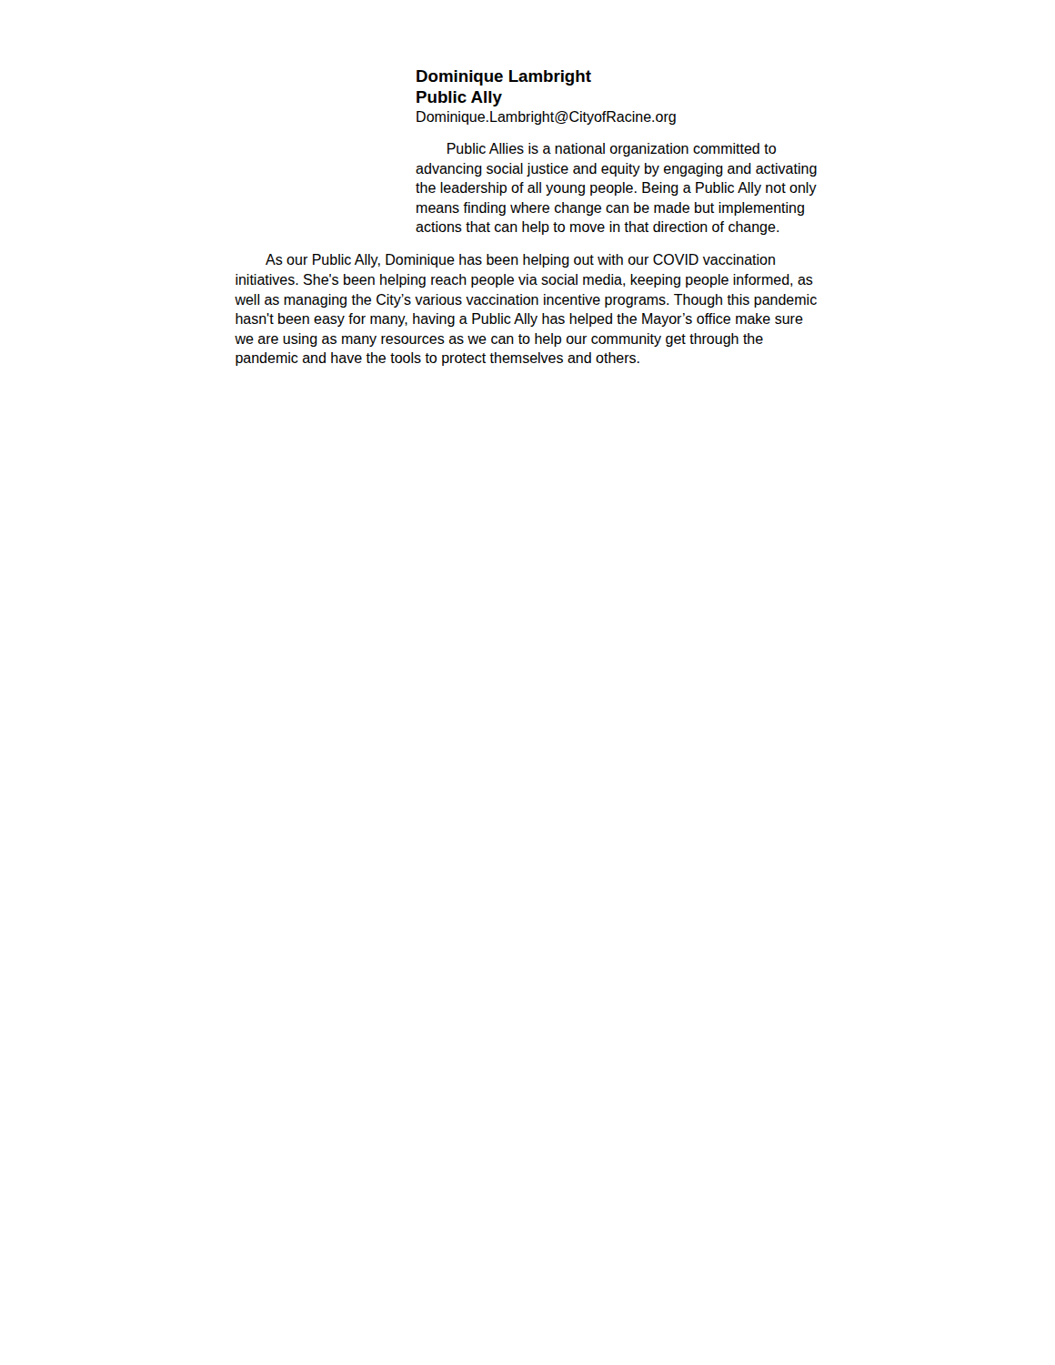Dominique Lambright
Public Ally
Dominique.Lambright@CityofRacine.org
Public Allies is a national organization committed to advancing social justice and equity by engaging and activating the leadership of all young people. Being a Public Ally not only means finding where change can be made but implementing actions that can help to move in that direction of change.
As our Public Ally, Dominique has been helping out with our COVID vaccination initiatives. She's been helping reach people via social media, keeping people informed, as well as managing the City’s various vaccination incentive programs. Though this pandemic hasn't been easy for many, having a Public Ally has helped the Mayor’s office make sure we are using as many resources as we can to help our community get through the pandemic and have the tools to protect themselves and others.